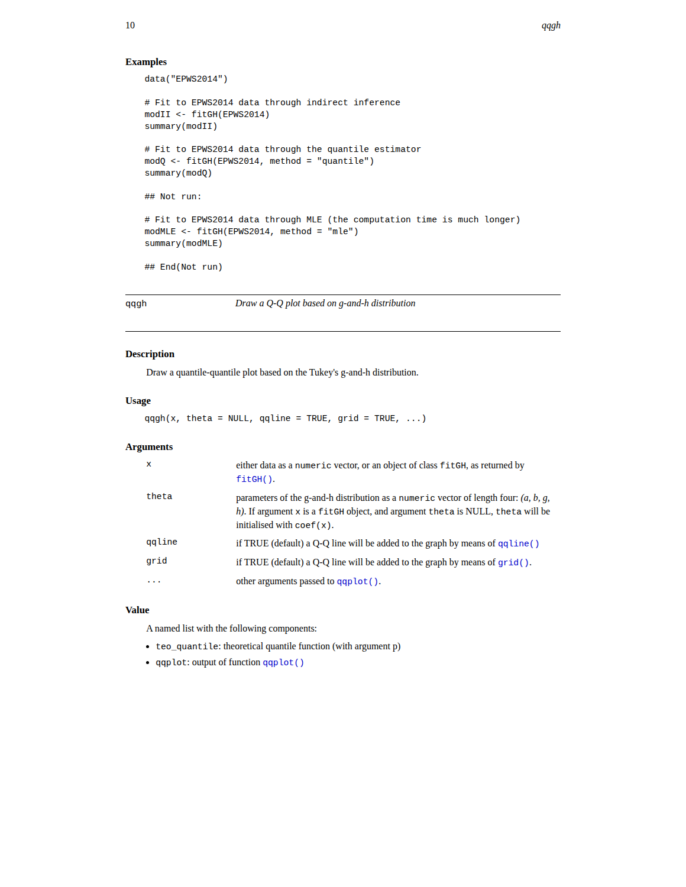10 qqgh
Examples
data("EPWS2014")

# Fit to EPWS2014 data through indirect inference
modII <- fitGH(EPWS2014)
summary(modII)

# Fit to EPWS2014 data through the quantile estimator
modQ <- fitGH(EPWS2014, method = "quantile")
summary(modQ)

## Not run:

# Fit to EPWS2014 data through MLE (the computation time is much longer)
modMLE <- fitGH(EPWS2014, method = "mle")
summary(modMLE)

## End(Not run)
qqgh Draw a Q-Q plot based on g-and-h distribution
Description
Draw a quantile-quantile plot based on the Tukey's g-and-h distribution.
Usage
qqgh(x, theta = NULL, qqline = TRUE, grid = TRUE, ...)
Arguments
x
either data as a numeric vector, or an object of class fitGH, as returned by fitGH().
theta
parameters of the g-and-h distribution as a numeric vector of length four: (a, b, g, h). If argument x is a fitGH object, and argument theta is NULL, theta will be initialised with coef(x).
qqline
if TRUE (default) a Q-Q line will be added to the graph by means of qqline()
grid
if TRUE (default) a Q-Q line will be added to the graph by means of grid().
...
other arguments passed to qqplot().
Value
A named list with the following components:
teo_quantile: theoretical quantile function (with argument p)
qqplot: output of function qqplot()